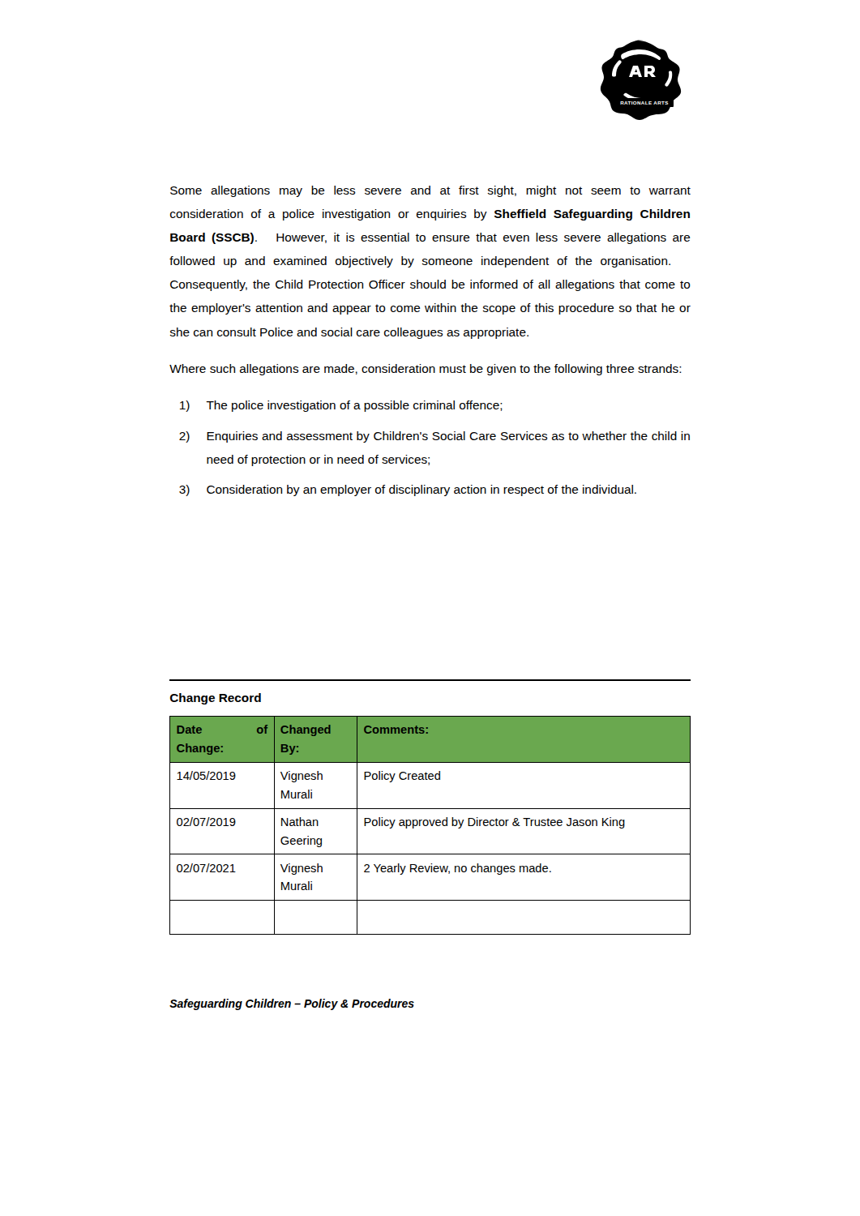RATIONALE ARTS
Some allegations may be less severe and at first sight, might not seem to warrant consideration of a police investigation or enquiries by Sheffield Safeguarding Children Board (SSCB). However, it is essential to ensure that even less severe allegations are followed up and examined objectively by someone independent of the organisation. Consequently, the Child Protection Officer should be informed of all allegations that come to the employer's attention and appear to come within the scope of this procedure so that he or she can consult Police and social care colleagues as appropriate.
Where such allegations are made, consideration must be given to the following three strands:
The police investigation of a possible criminal offence;
Enquiries and assessment by Children's Social Care Services as to whether the child in need of protection or in need of services;
Consideration by an employer of disciplinary action in respect of the individual.
Change Record
| Date of Change: | Changed By: | Comments: |
| --- | --- | --- |
| 14/05/2019 | Vignesh Murali | Policy Created |
| 02/07/2019 | Nathan Geering | Policy approved by Director & Trustee Jason King |
| 02/07/2021 | Vignesh Murali | 2 Yearly Review, no changes made. |
Safeguarding Children – Policy & Procedures